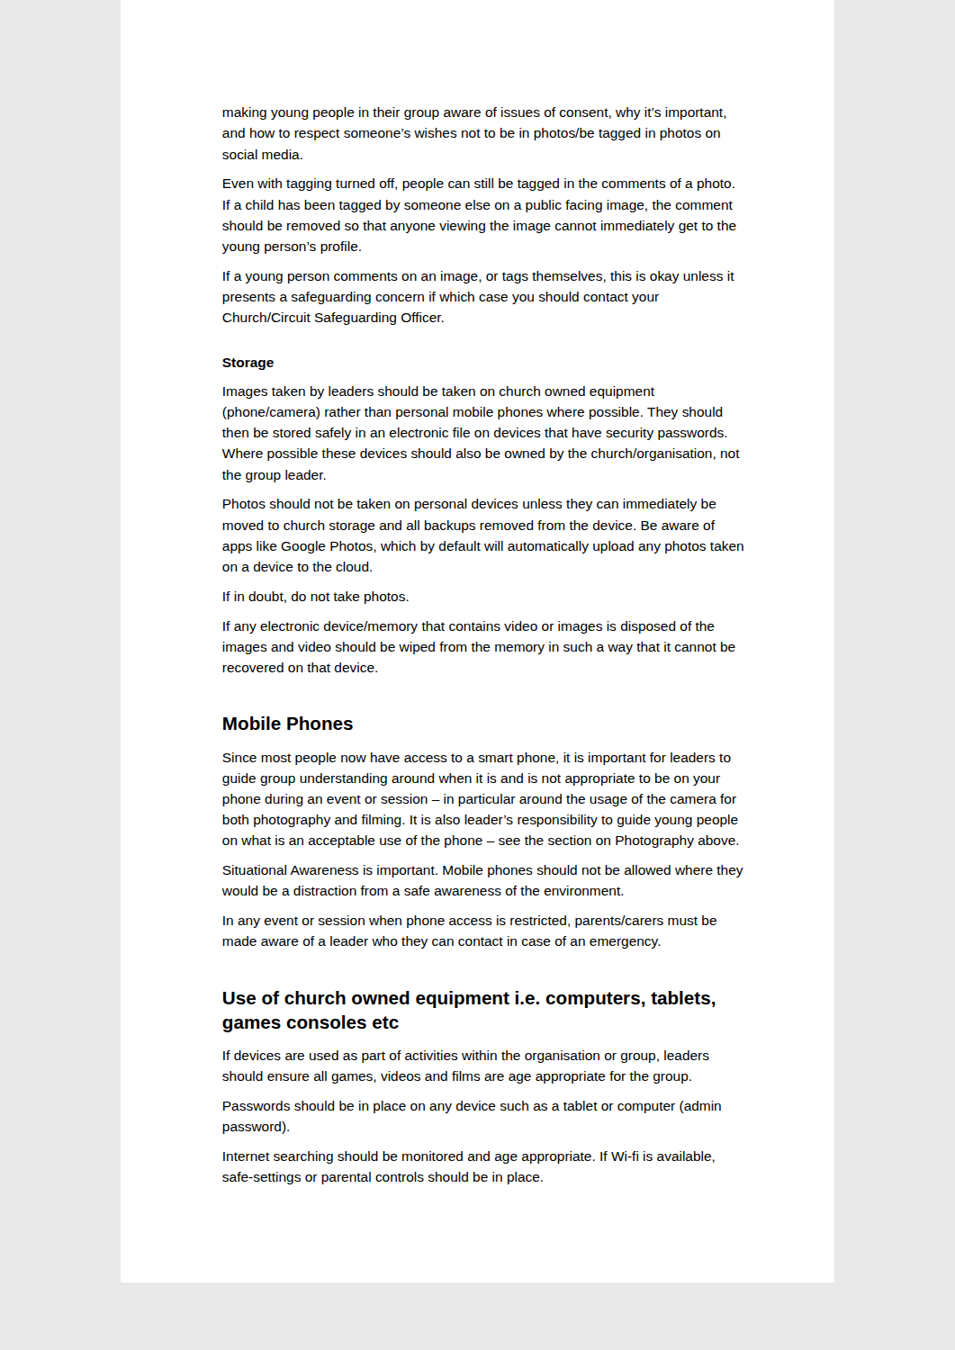making young people in their group aware of issues of consent, why it’s important, and how to respect someone’s wishes not to be in photos/be tagged in photos on social media.
Even with tagging turned off, people can still be tagged in the comments of a photo. If a child has been tagged by someone else on a public facing image, the comment should be removed so that anyone viewing the image cannot immediately get to the young person’s profile.
If a young person comments on an image, or tags themselves, this is okay unless it presents a safeguarding concern if which case you should contact your Church/Circuit Safeguarding Officer.
Storage
Images taken by leaders should be taken on church owned equipment (phone/camera) rather than personal mobile phones where possible. They should then be stored safely in an electronic file on devices that have security passwords. Where possible these devices should also be owned by the church/organisation, not the group leader.
Photos should not be taken on personal devices unless they can immediately be moved to church storage and all backups removed from the device. Be aware of apps like Google Photos, which by default will automatically upload any photos taken on a device to the cloud.
If in doubt, do not take photos.
If any electronic device/memory that contains video or images is disposed of the images and video should be wiped from the memory in such a way that it cannot be recovered on that device.
Mobile Phones
Since most people now have access to a smart phone, it is important for leaders to guide group understanding around when it is and is not appropriate to be on your phone during an event or session – in particular around the usage of the camera for both photography and filming. It is also leader’s responsibility to guide young people on what is an acceptable use of the phone – see the section on Photography above.
Situational Awareness is important. Mobile phones should not be allowed where they would be a distraction from a safe awareness of the environment.
In any event or session when phone access is restricted, parents/carers must be made aware of a leader who they can contact in case of an emergency.
Use of church owned equipment i.e. computers, tablets, games consoles etc
If devices are used as part of activities within the organisation or group, leaders should ensure all games, videos and films are age appropriate for the group.
Passwords should be in place on any device such as a tablet or computer (admin password).
Internet searching should be monitored and age appropriate. If Wi-fi is available, safe-settings or parental controls should be in place.